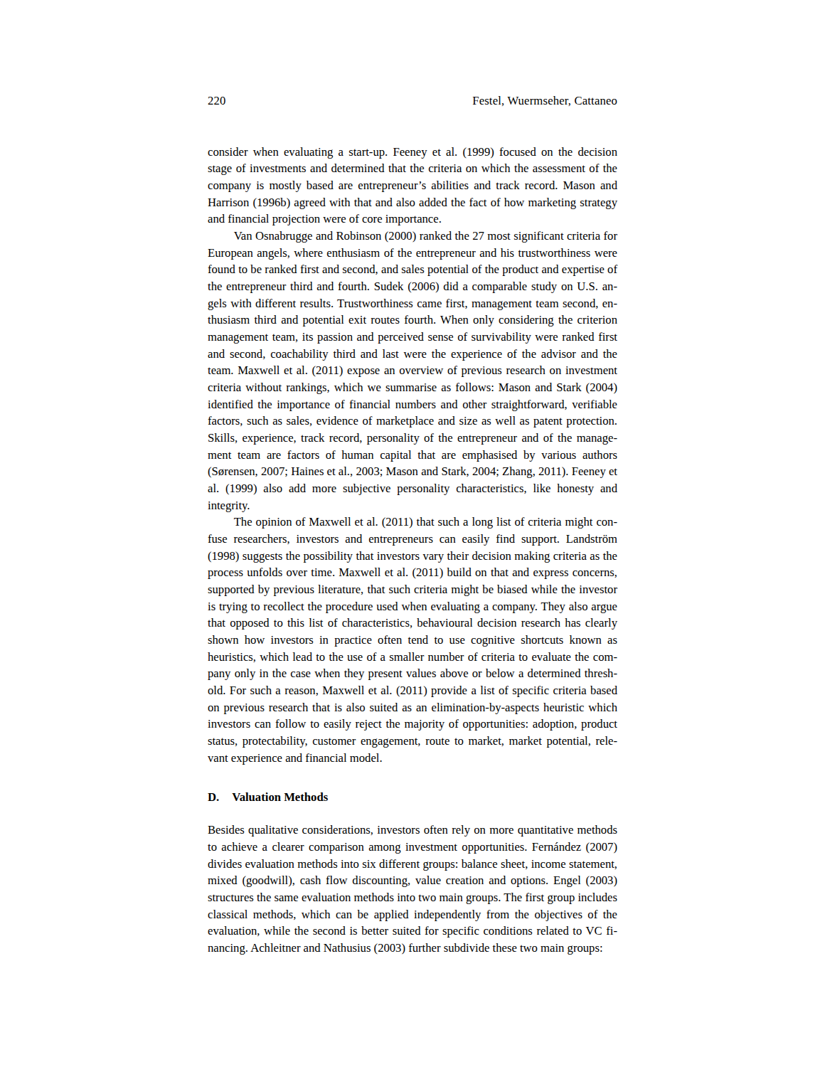220 Festel, Wuermseher, Cattaneo
consider when evaluating a start-up. Feeney et al. (1999) focused on the decision stage of investments and determined that the criteria on which the assessment of the company is mostly based are entrepreneur’s abilities and track record. Mason and Harrison (1996b) agreed with that and also added the fact of how marketing strategy and financial projection were of core importance.
Van Osnabrugge and Robinson (2000) ranked the 27 most significant criteria for European angels, where enthusiasm of the entrepreneur and his trustworthiness were found to be ranked first and second, and sales potential of the product and expertise of the entrepreneur third and fourth. Sudek (2006) did a comparable study on U.S. angels with different results. Trustworthiness came first, management team second, enthusiasm third and potential exit routes fourth. When only considering the criterion management team, its passion and perceived sense of survivability were ranked first and second, coachability third and last were the experience of the advisor and the team. Maxwell et al. (2011) expose an overview of previous research on investment criteria without rankings, which we summarise as follows: Mason and Stark (2004) identified the importance of financial numbers and other straightforward, verifiable factors, such as sales, evidence of marketplace and size as well as patent protection. Skills, experience, track record, personality of the entrepreneur and of the management team are factors of human capital that are emphasised by various authors (Sørensen, 2007; Haines et al., 2003; Mason and Stark, 2004; Zhang, 2011). Feeney et al. (1999) also add more subjective personality characteristics, like honesty and integrity.
The opinion of Maxwell et al. (2011) that such a long list of criteria might confuse researchers, investors and entrepreneurs can easily find support. Landström (1998) suggests the possibility that investors vary their decision making criteria as the process unfolds over time. Maxwell et al. (2011) build on that and express concerns, supported by previous literature, that such criteria might be biased while the investor is trying to recollect the procedure used when evaluating a company. They also argue that opposed to this list of characteristics, behavioural decision research has clearly shown how investors in practice often tend to use cognitive shortcuts known as heuristics, which lead to the use of a smaller number of criteria to evaluate the company only in the case when they present values above or below a determined threshold. For such a reason, Maxwell et al. (2011) provide a list of specific criteria based on previous research that is also suited as an elimination-by-aspects heuristic which investors can follow to easily reject the majority of opportunities: adoption, product status, protectability, customer engagement, route to market, market potential, relevant experience and financial model.
D. Valuation Methods
Besides qualitative considerations, investors often rely on more quantitative methods to achieve a clearer comparison among investment opportunities. Fernández (2007) divides evaluation methods into six different groups: balance sheet, income statement, mixed (goodwill), cash flow discounting, value creation and options. Engel (2003) structures the same evaluation methods into two main groups. The first group includes classical methods, which can be applied independently from the objectives of the evaluation, while the second is better suited for specific conditions related to VC financing. Achleitner and Nathusius (2003) further subdivide these two main groups: